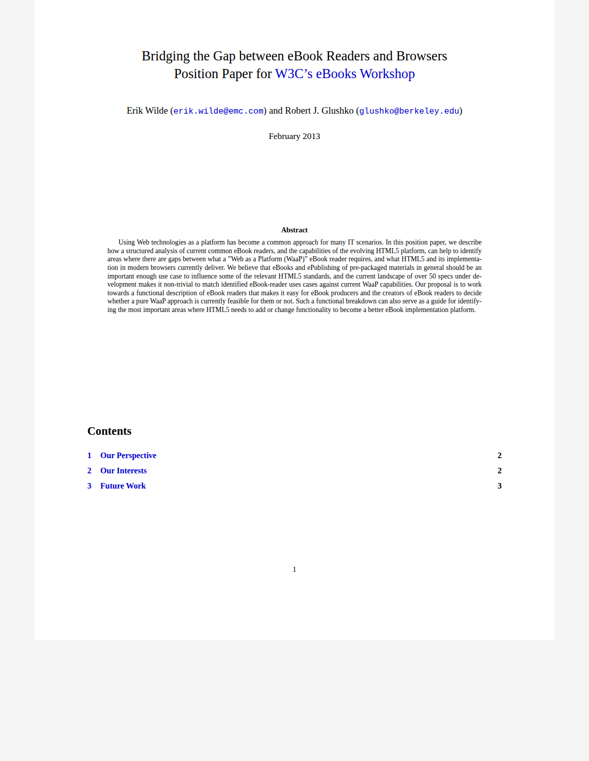Bridging the Gap between eBook Readers and Browsers Position Paper for W3C’s eBooks Workshop
Erik Wilde (erik.wilde@emc.com) and Robert J. Glushko (glushko@berkeley.edu)
February 2013
Abstract
Using Web technologies as a platform has become a common approach for many IT scenarios. In this position paper, we describe how a structured analysis of current common eBook readers, and the capabilities of the evolving HTML5 platform, can help to identify areas where there are gaps between what a ”Web as a Platform (WaaP)” eBook reader requires, and what HTML5 and its implementation in modern browsers currently deliver. We believe that eBooks and ePublishing of pre-packaged materials in general should be an important enough use case to influence some of the relevant HTML5 standards, and the current landscape of over 50 specs under development makes it non-trivial to match identified eBook-reader uses cases against current WaaP capabilities. Our proposal is to work towards a functional description of eBook readers that makes it easy for eBook producers and the creators of eBook readers to decide whether a pure WaaP approach is currently feasible for them or not. Such a functional breakdown can also serve as a guide for identifying the most important areas where HTML5 needs to add or change functionality to become a better eBook implementation platform.
Contents
| 1 | Our Perspective | 2 |
| 2 | Our Interests | 2 |
| 3 | Future Work | 3 |
1